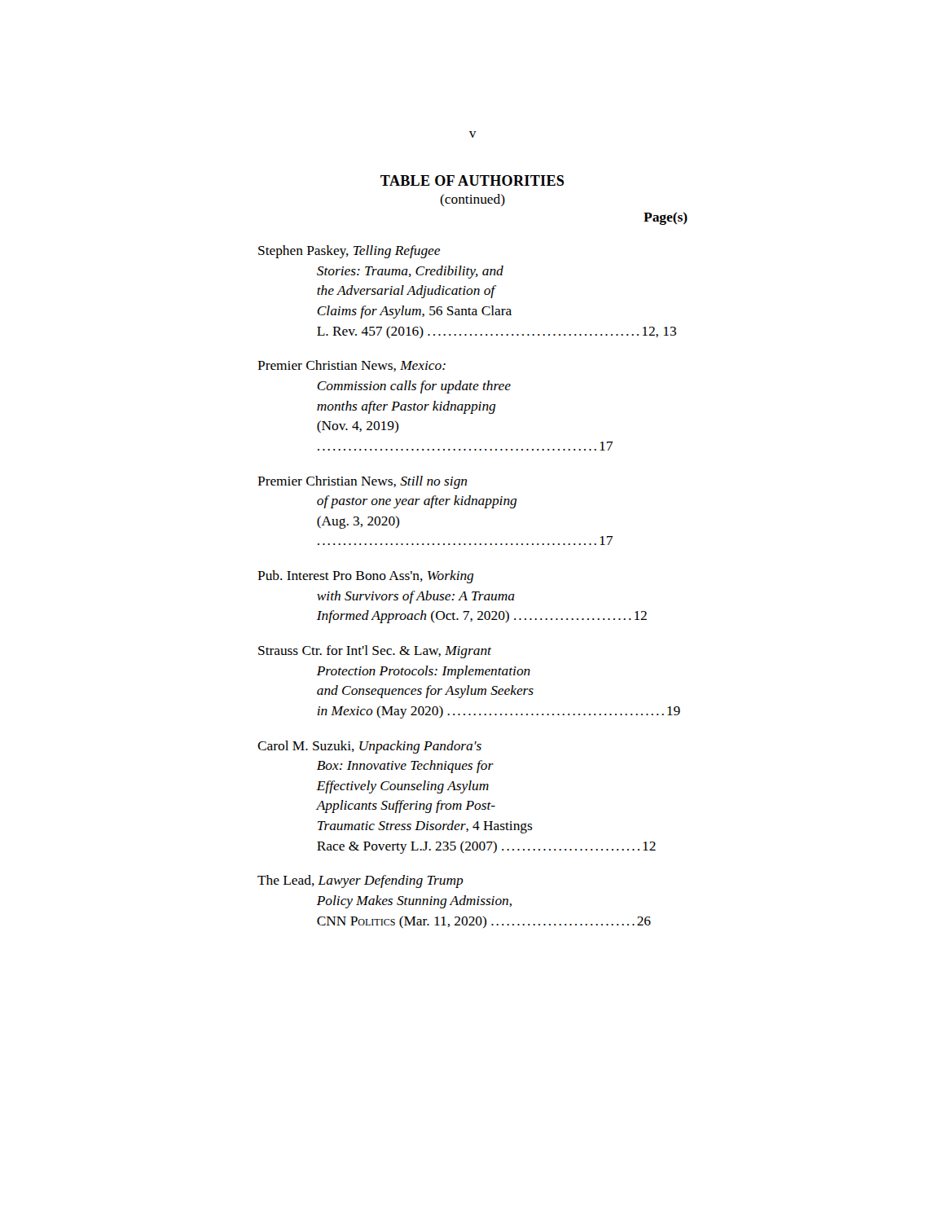v
TABLE OF AUTHORITIES
(continued)
Page(s)
Stephen Paskey, Telling Refugee Stories: Trauma, Credibility, and the Adversarial Adjudication of Claims for Asylum, 56 Santa Clara L. Rev. 457 (2016) ......................................... 12, 13
Premier Christian News, Mexico: Commission calls for update three months after Pastor kidnapping (Nov. 4, 2019) ...................................................... 17
Premier Christian News, Still no sign of pastor one year after kidnapping (Aug. 3, 2020) ...................................................... 17
Pub. Interest Pro Bono Ass'n, Working with Survivors of Abuse: A Trauma Informed Approach (Oct. 7, 2020) ....................... 12
Strauss Ctr. for Int'l Sec. & Law, Migrant Protection Protocols: Implementation and Consequences for Asylum Seekers in Mexico (May 2020) .......................................... 19
Carol M. Suzuki, Unpacking Pandora's Box: Innovative Techniques for Effectively Counseling Asylum Applicants Suffering from Post- Traumatic Stress Disorder, 4 Hastings Race & Poverty L.J. 235 (2007) ........................... 12
The Lead, Lawyer Defending Trump Policy Makes Stunning Admission, CNN Politics (Mar. 11, 2020) ............................ 26